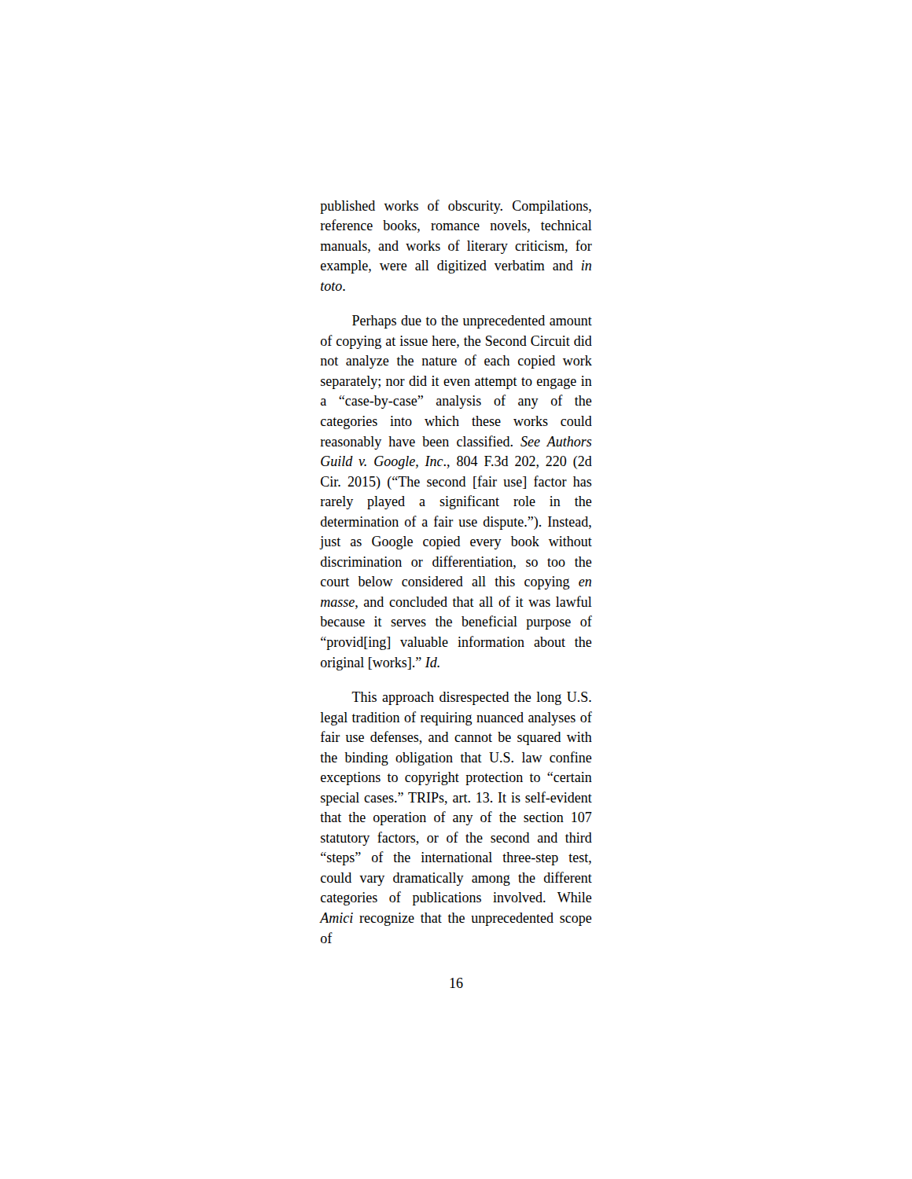published works of obscurity. Compilations, reference books, romance novels, technical manuals, and works of literary criticism, for example, were all digitized verbatim and in toto.
Perhaps due to the unprecedented amount of copying at issue here, the Second Circuit did not analyze the nature of each copied work separately; nor did it even attempt to engage in a “case-by-case” analysis of any of the categories into which these works could reasonably have been classified. See Authors Guild v. Google, Inc., 804 F.3d 202, 220 (2d Cir. 2015) (“The second [fair use] factor has rarely played a significant role in the determination of a fair use dispute.”). Instead, just as Google copied every book without discrimination or differentiation, so too the court below considered all this copying en masse, and concluded that all of it was lawful because it serves the beneficial purpose of “provid[ing] valuable information about the original [works].” Id.
This approach disrespected the long U.S. legal tradition of requiring nuanced analyses of fair use defenses, and cannot be squared with the binding obligation that U.S. law confine exceptions to copyright protection to “certain special cases.” TRIPs, art. 13. It is self-evident that the operation of any of the section 107 statutory factors, or of the second and third “steps” of the international three-step test, could vary dramatically among the different categories of publications involved. While Amici recognize that the unprecedented scope of
16